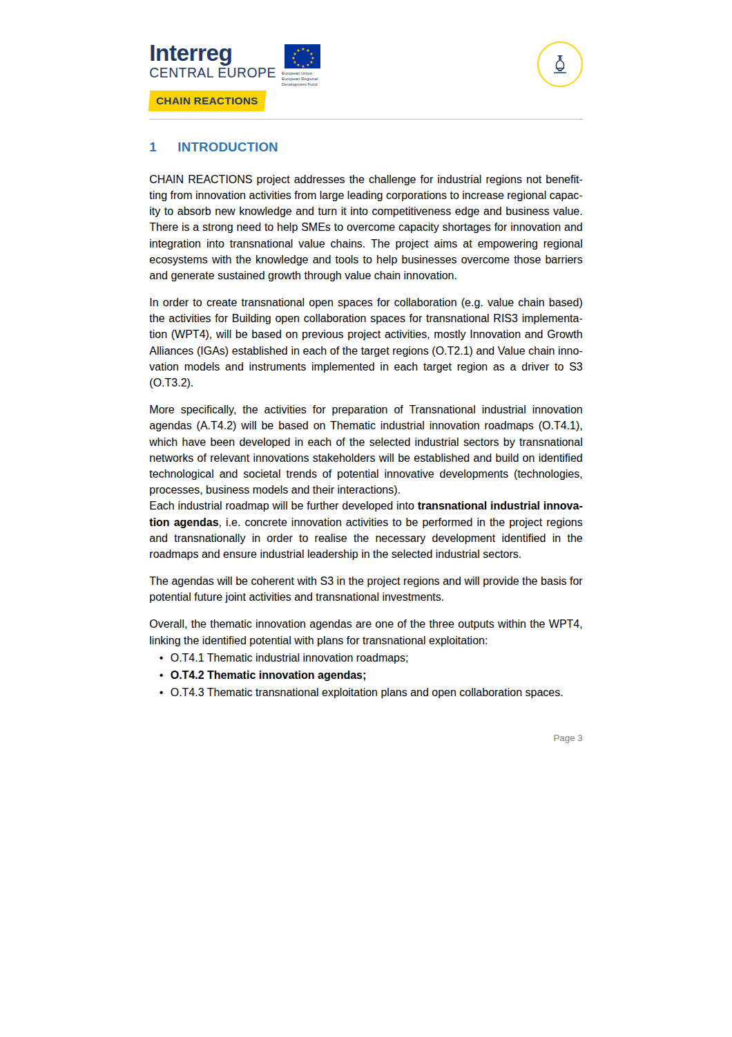Interreg CENTRAL EUROPE
★ ★ ★ ★ ★ ★ ★ ★ ★ ★ ★ ★
European Union
European Regional
Development Fund
CHAIN REACTIONS
1 INTRODUCTION
CHAIN REACTIONS project addresses the challenge for industrial regions not benefitting from innovation activities from large leading corporations to increase regional capacity to absorb new knowledge and turn it into competitiveness edge and business value. There is a strong need to help SMEs to overcome capacity shortages for innovation and integration into transnational value chains. The project aims at empowering regional ecosystems with the knowledge and tools to help businesses overcome those barriers and generate sustained growth through value chain innovation.
In order to create transnational open spaces for collaboration (e.g. value chain based) the activities for Building open collaboration spaces for transnational RIS3 implementation (WPT4), will be based on previous project activities, mostly Innovation and Growth Alliances (IGAs) established in each of the target regions (O.T2.1) and Value chain innovation models and instruments implemented in each target region as a driver to S3 (O.T3.2).
More specifically, the activities for preparation of Transnational industrial innovation agendas (A.T4.2) will be based on Thematic industrial innovation roadmaps (O.T4.1), which have been developed in each of the selected industrial sectors by transnational networks of relevant innovations stakeholders will be established and build on identified technological and societal trends of potential innovative developments (technologies, processes, business models and their interactions).
Each industrial roadmap will be further developed into transnational industrial innovation agendas, i.e. concrete innovation activities to be performed in the project regions and transnationally in order to realise the necessary development identified in the roadmaps and ensure industrial leadership in the selected industrial sectors.
The agendas will be coherent with S3 in the project regions and will provide the basis for potential future joint activities and transnational investments.
Overall, the thematic innovation agendas are one of the three outputs within the WPT4, linking the identified potential with plans for transnational exploitation:
O.T4.1 Thematic industrial innovation roadmaps;
O.T4.2 Thematic innovation agendas;
O.T4.3 Thematic transnational exploitation plans and open collaboration spaces.
Page 3